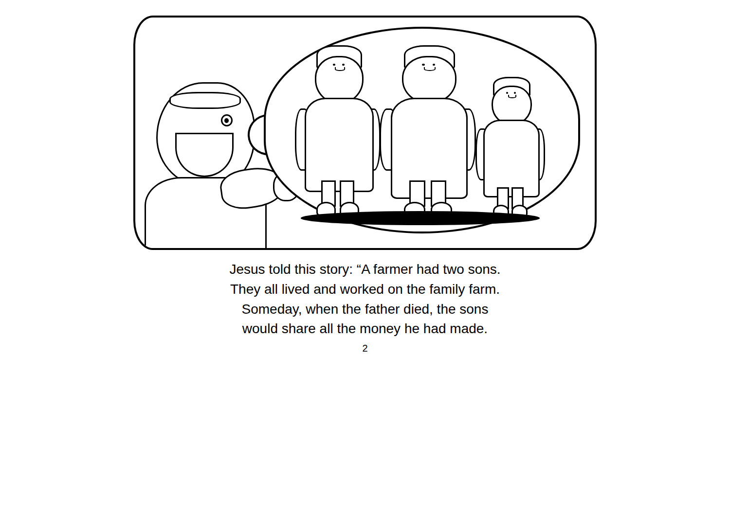Jesus told this story: “A farmer had two sons.
They all lived and worked on the family farm.
Someday, when the father died, the sons
would share all the money he had made.
2